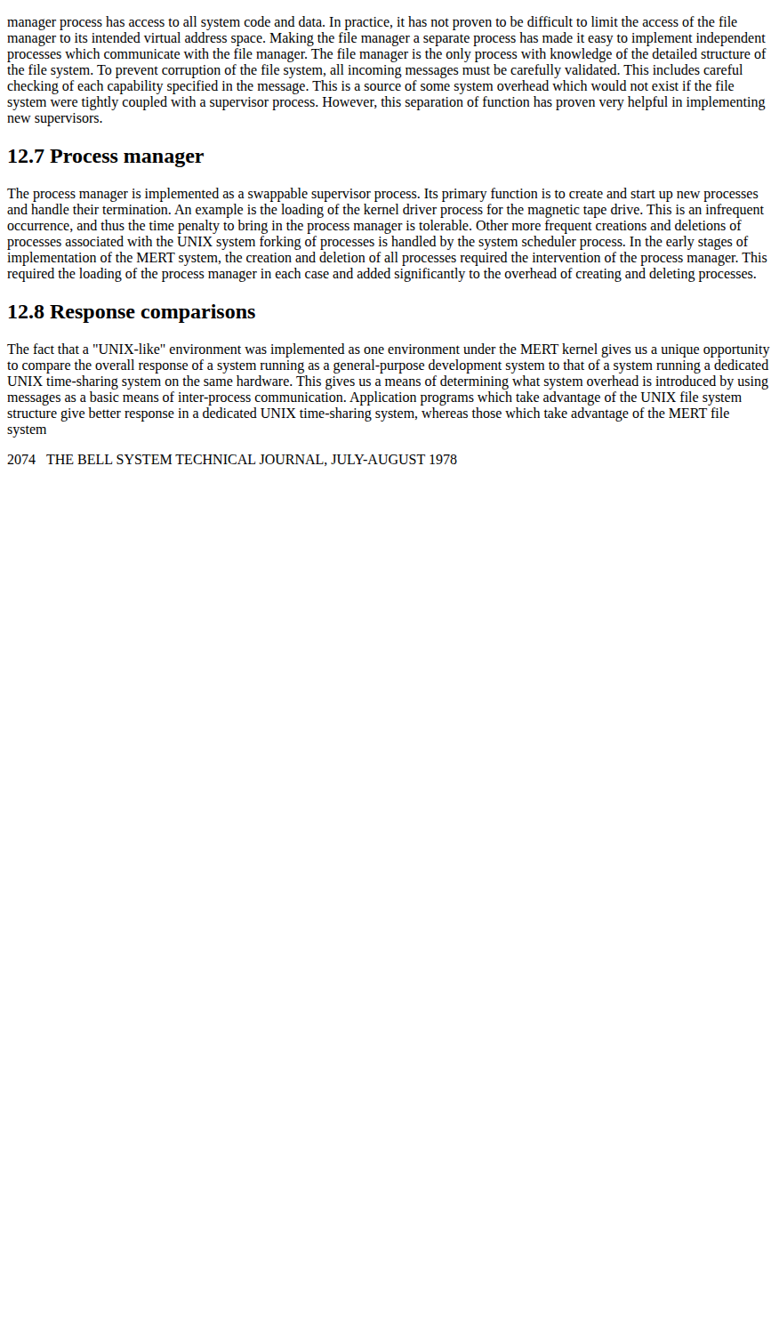manager process has access to all system code and data. In practice, it has not proven to be difficult to limit the access of the file manager to its intended virtual address space. Making the file manager a separate process has made it easy to implement independent processes which communicate with the file manager. The file manager is the only process with knowledge of the detailed structure of the file system. To prevent corruption of the file system, all incoming messages must be carefully validated. This includes careful checking of each capability specified in the message. This is a source of some system overhead which would not exist if the file system were tightly coupled with a supervisor process. However, this separation of function has proven very helpful in implementing new supervisors.
12.7 Process manager
The process manager is implemented as a swappable supervisor process. Its primary function is to create and start up new processes and handle their termination. An example is the loading of the kernel driver process for the magnetic tape drive. This is an infrequent occurrence, and thus the time penalty to bring in the process manager is tolerable. Other more frequent creations and deletions of processes associated with the UNIX system forking of processes is handled by the system scheduler process. In the early stages of implementation of the MERT system, the creation and deletion of all processes required the intervention of the process manager. This required the loading of the process manager in each case and added significantly to the overhead of creating and deleting processes.
12.8 Response comparisons
The fact that a "UNIX-like" environment was implemented as one environment under the MERT kernel gives us a unique opportunity to compare the overall response of a system running as a general-purpose development system to that of a system running a dedicated UNIX time-sharing system on the same hardware. This gives us a means of determining what system overhead is introduced by using messages as a basic means of inter-process communication. Application programs which take advantage of the UNIX file system structure give better response in a dedicated UNIX time-sharing system, whereas those which take advantage of the MERT file system
2074 THE BELL SYSTEM TECHNICAL JOURNAL, JULY-AUGUST 1978